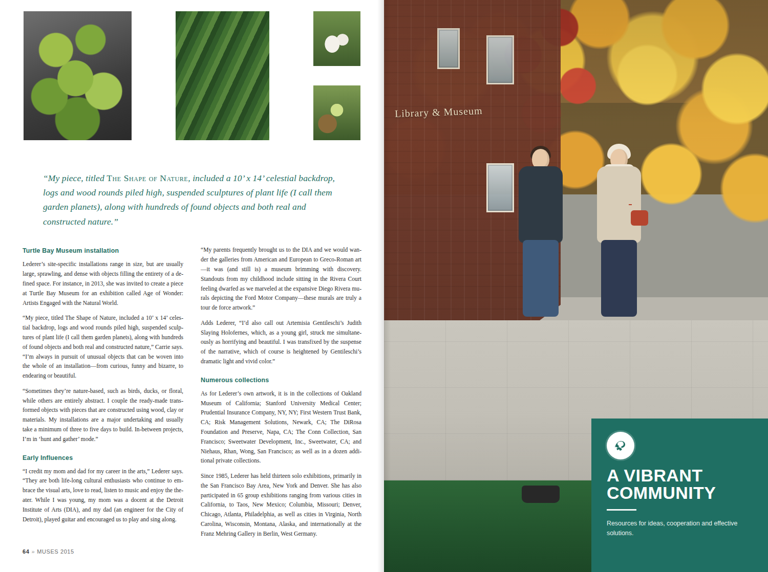“My piece, titled The Shape of Nature, included a 10’ x 14’ celestial backdrop, logs and wood rounds piled high, suspended sculptures of plant life (I call them garden planets), along with hundreds of found objects and both real and constructed nature.”
Turtle Bay Museum installation
Lederer’s site-specific installations range in size, but are usually large, sprawling, and dense with objects filling the entirety of a defined space. For instance, in 2013, she was invited to create a piece at Turtle Bay Museum for an exhibition called Age of Wonder: Artists Engaged with the Natural World.
“My piece, titled The Shape of Nature, included a 10’ x 14’ celestial backdrop, logs and wood rounds piled high, suspended sculptures of plant life (I call them garden planets), along with hundreds of found objects and both real and constructed nature,” Carrie says. “I’m always in pursuit of unusual objects that can be woven into the whole of an installation—from curious, funny and bizarre, to endearing or beautiful.
“Sometimes they’re nature-based, such as birds, ducks, or floral, while others are entirely abstract. I couple the ready-made transformed objects with pieces that are constructed using wood, clay or materials. My installations are a major undertaking and usually take a minimum of three to five days to build. In-between projects, I’m in ‘hunt and gather’ mode.”
Early Influences
“I credit my mom and dad for my career in the arts,” Lederer says. “They are both life-long cultural enthusiasts who continue to embrace the visual arts, love to read, listen to music and enjoy the theater. While I was young, my mom was a docent at the Detroit Institute of Arts (DIA), and my dad (an engineer for the City of Detroit), played guitar and encouraged us to play and sing along.
“My parents frequently brought us to the DIA and we would wander the galleries from American and European to Greco-Roman art—it was (and still is) a museum brimming with discovery. Standouts from my childhood include sitting in the Rivera Court feeling dwarfed as we marveled at the expansive Diego Rivera murals depicting the Ford Motor Company—these murals are truly a tour de force artwork.”
Adds Lederer, “I’d also call out Artemisia Gentileschi’s Judith Slaying Holofernes, which, as a young girl, struck me simultaneously as horrifying and beautiful. I was transfixed by the suspense of the narrative, which of course is heightened by Gentileschi’s dramatic light and vivid color.”
Numerous collections
As for Lederer’s own artwork, it is in the collections of Oakland Museum of California; Stanford University Medical Center; Prudential Insurance Company, NY, NY; First Western Trust Bank, CA; Risk Management Solutions, Newark, CA; The DiRosa Foundation and Preserve, Napa, CA; The Conn Collection, San Francisco; Sweetwater Development, Inc., Sweetwater, CA; and Niehaus, Rhan, Wong, San Francisco; as well as in a dozen additional private collections.
Since 1985, Lederer has held thirteen solo exhibitions, primarily in the San Francisco Bay Area, New York and Denver. She has also participated in 65 group exhibitions ranging from various cities in California, to Taos, New Mexico; Columbia, Missouri; Denver, Chicago, Atlanta, Philadelphia, as well as cities in Virginia, North Carolina, Wisconsin, Montana, Alaska, and internationally at the Franz Mehring Gallery in Berlin, West Germany.
64»MUSES 2015
Library & Museum
A Vibrant
Community
Resources for ideas, cooperation and effective solutions.